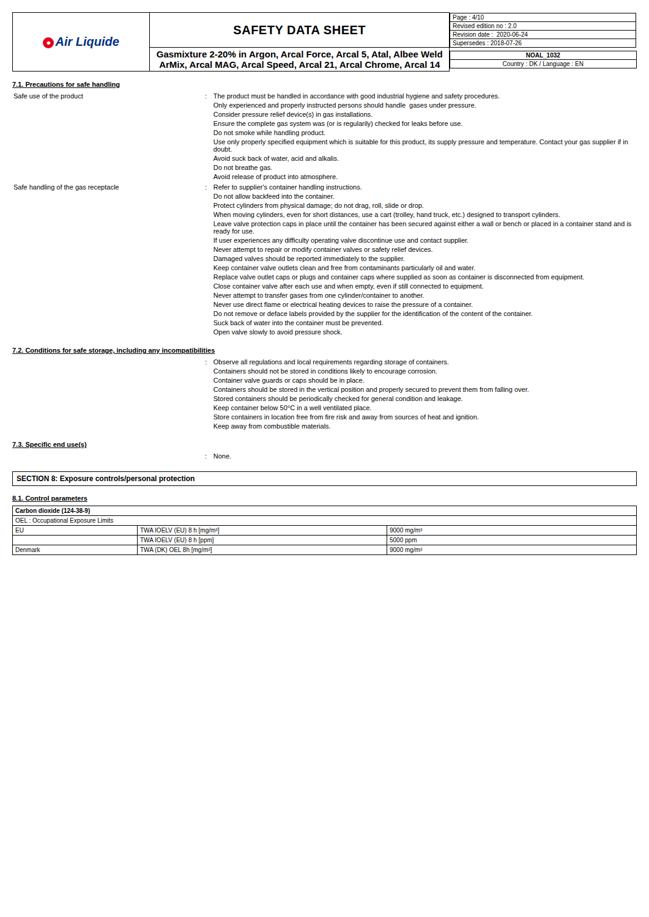| ● Air Liquide | SAFETY DATA SHEET | / Page : 4/10 / / Revised edition no : 2.0 / / Revision date : 2020-06-24 / / Supersedes : 2018-07-26 / |
| Gasmixture 2-20% in Argon, Arcal Force, Arcal 5, Atal, Albee Weld ArMix, Arcal MAG, Arcal Speed, Arcal 21, Arcal Chrome, Arcal 14 | / NOAL_1032 / / Country : DK / Language : EN / |
7.1. Precautions for safe handling
| Safe use of the product | : | The product must be handled in accordance with good industrial hygiene and safety procedures. Only experienced and properly instructed persons should handle gases under pressure. Consider pressure relief device(s) in gas installations. Ensure the complete gas system was (or is regularily) checked for leaks before use. Do not smoke while handling product. Use only properly specified equipment which is suitable for this product, its supply pressure and temperature. Contact your gas supplier if in doubt. Avoid suck back of water, acid and alkalis. Do not breathe gas. Avoid release of product into atmosphere. |
| Safe handling of the gas receptacle | : | Refer to supplier's container handling instructions. Do not allow backfeed into the container. Protect cylinders from physical damage; do not drag, roll, slide or drop. When moving cylinders, even for short distances, use a cart (trolley, hand truck, etc.) designed to transport cylinders. Leave valve protection caps in place until the container has been secured against either a wall or bench or placed in a container stand and is ready for use. If user experiences any difficulty operating valve discontinue use and contact supplier. Never attempt to repair or modify container valves or safety relief devices. Damaged valves should be reported immediately to the supplier. Keep container valve outlets clean and free from contaminants particularly oil and water. Replace valve outlet caps or plugs and container caps where supplied as soon as container is disconnected from equipment. Close container valve after each use and when empty, even if still connected to equipment. Never attempt to transfer gases from one cylinder/container to another. Never use direct flame or electrical heating devices to raise the pressure of a container. Do not remove or deface labels provided by the supplier for the identification of the content of the container. Suck back of water into the container must be prevented. Open valve slowly to avoid pressure shock. |
7.2. Conditions for safe storage, including any incompatibilities
| | : | Observe all regulations and local requirements regarding storage of containers. Containers should not be stored in conditions likely to encourage corrosion. Container valve guards or caps should be in place. Containers should be stored in the vertical position and properly secured to prevent them from falling over. Stored containers should be periodically checked for general condition and leakage. Keep container below 50°C in a well ventilated place. Store containers in location free from fire risk and away from sources of heat and ignition. Keep away from combustible materials. |
7.3. Specific end use(s)
| | : | None. |
SECTION 8: Exposure controls/personal protection
8.1. Control parameters
| Carbon dioxide (124-38-9) |
| OEL : Occupational Exposure Limits |
| EU | TWA IOELV (EU) 8 h [mg/m³] | 9000 mg/m³ |
| | TWA IOELV (EU) 8 h [ppm] | 5000 ppm |
| Denmark | TWA (DK) OEL 8h [mg/m³] | 9000 mg/m³ |